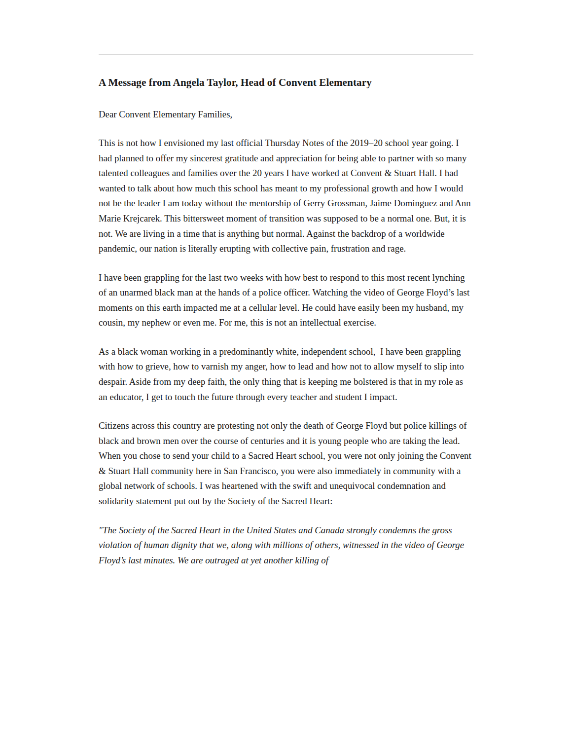A Message from Angela Taylor, Head of Convent Elementary
Dear Convent Elementary Families,
This is not how I envisioned my last official Thursday Notes of the 2019–20 school year going. I had planned to offer my sincerest gratitude and appreciation for being able to partner with so many talented colleagues and families over the 20 years I have worked at Convent & Stuart Hall. I had wanted to talk about how much this school has meant to my professional growth and how I would not be the leader I am today without the mentorship of Gerry Grossman, Jaime Dominguez and Ann Marie Krejcarek. This bittersweet moment of transition was supposed to be a normal one. But, it is not. We are living in a time that is anything but normal. Against the backdrop of a worldwide pandemic, our nation is literally erupting with collective pain, frustration and rage.
I have been grappling for the last two weeks with how best to respond to this most recent lynching of an unarmed black man at the hands of a police officer. Watching the video of George Floyd’s last moments on this earth impacted me at a cellular level. He could have easily been my husband, my cousin, my nephew or even me. For me, this is not an intellectual exercise.
As a black woman working in a predominantly white, independent school, I have been grappling with how to grieve, how to varnish my anger, how to lead and how not to allow myself to slip into despair. Aside from my deep faith, the only thing that is keeping me bolstered is that in my role as an educator, I get to touch the future through every teacher and student I impact.
Citizens across this country are protesting not only the death of George Floyd but police killings of black and brown men over the course of centuries and it is young people who are taking the lead. When you chose to send your child to a Sacred Heart school, you were not only joining the Convent & Stuart Hall community here in San Francisco, you were also immediately in community with a global network of schools. I was heartened with the swift and unequivocal condemnation and solidarity statement put out by the Society of the Sacred Heart:
"The Society of the Sacred Heart in the United States and Canada strongly condemns the gross violation of human dignity that we, along with millions of others, witnessed in the video of George Floyd’s last minutes. We are outraged at yet another killing of